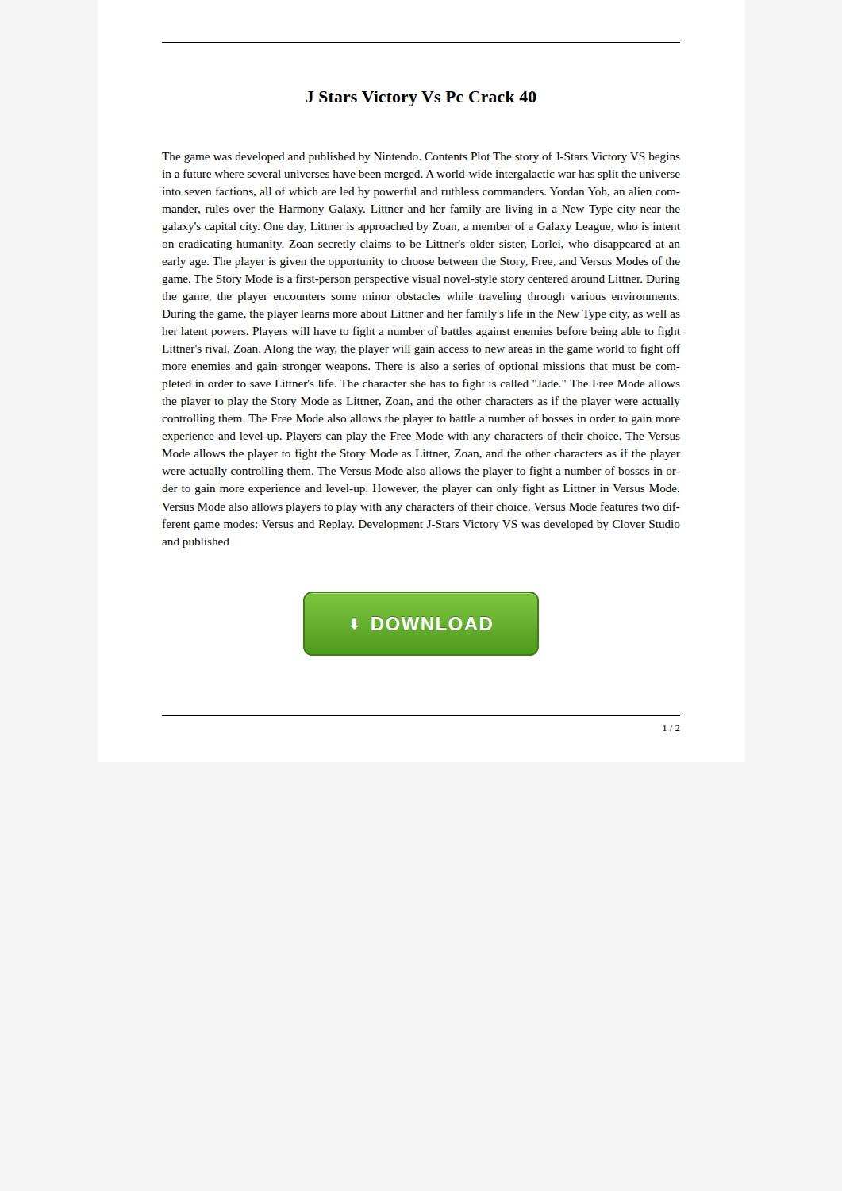J Stars Victory Vs Pc Crack 40
The game was developed and published by Nintendo. Contents Plot The story of J-Stars Victory VS begins in a future where several universes have been merged. A world-wide intergalactic war has split the universe into seven factions, all of which are led by powerful and ruthless commanders. Yordan Yoh, an alien commander, rules over the Harmony Galaxy. Littner and her family are living in a New Type city near the galaxy's capital city. One day, Littner is approached by Zoan, a member of a Galaxy League, who is intent on eradicating humanity. Zoan secretly claims to be Littner's older sister, Lorlei, who disappeared at an early age. The player is given the opportunity to choose between the Story, Free, and Versus Modes of the game. The Story Mode is a first-person perspective visual novel-style story centered around Littner. During the game, the player encounters some minor obstacles while traveling through various environments. During the game, the player learns more about Littner and her family's life in the New Type city, as well as her latent powers. Players will have to fight a number of battles against enemies before being able to fight Littner's rival, Zoan. Along the way, the player will gain access to new areas in the game world to fight off more enemies and gain stronger weapons. There is also a series of optional missions that must be completed in order to save Littner's life. The character she has to fight is called "Jade." The Free Mode allows the player to play the Story Mode as Littner, Zoan, and the other characters as if the player were actually controlling them. The Free Mode also allows the player to battle a number of bosses in order to gain more experience and level-up. Players can play the Free Mode with any characters of their choice. The Versus Mode allows the player to fight the Story Mode as Littner, Zoan, and the other characters as if the player were actually controlling them. The Versus Mode also allows the player to fight a number of bosses in order to gain more experience and level-up. However, the player can only fight as Littner in Versus Mode. Versus Mode also allows players to play with any characters of their choice. Versus Mode features two different game modes: Versus and Replay. Development J-Stars Victory VS was developed by Clover Studio and published
⬇DOWNLOAD
1 / 2